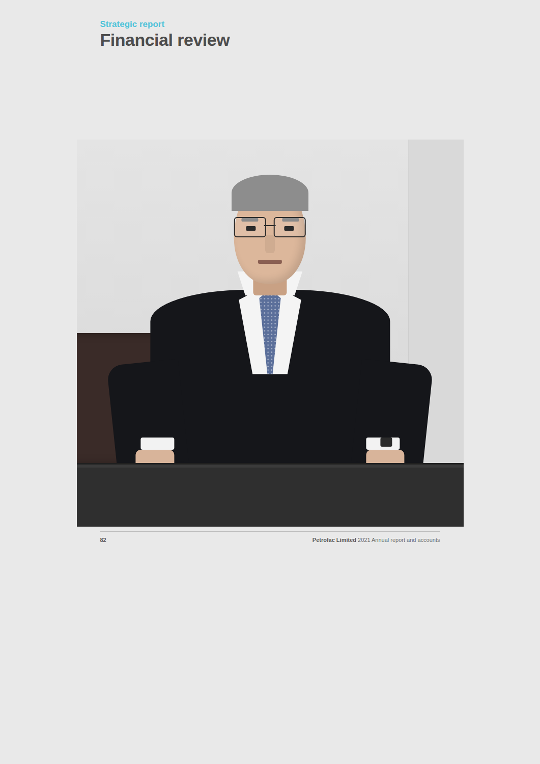Strategic report
Financial review
82
Petrofac Limited 2021 Annual report and accounts